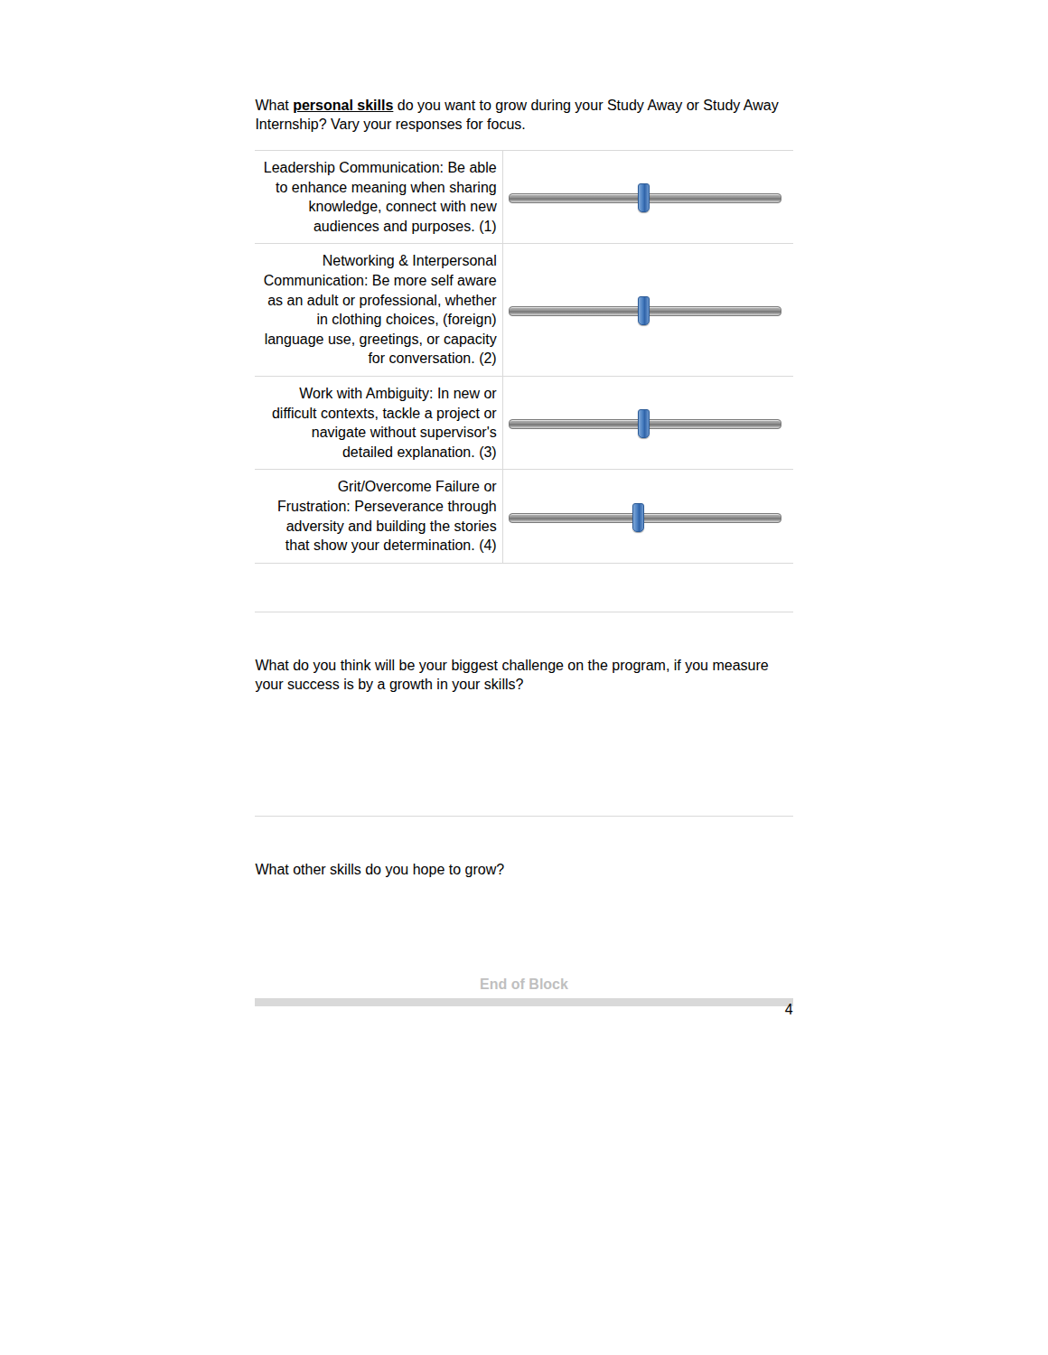What personal skills do you want to grow during your Study Away or Study Away Internship? Vary your responses for focus.
| Leadership Communication: Be able to enhance meaning when sharing knowledge, connect with new audiences and purposes. (1) | |
| Networking & Interpersonal Communication: Be more self aware as an adult or professional, whether in clothing choices, (foreign) language use, greetings, or capacity for conversation. (2) | |
| Work with Ambiguity: In new or difficult contexts, tackle a project or navigate without supervisor's detailed explanation. (3) | |
| Grit/Overcome Failure or Frustration: Perseverance through adversity and building the stories that show your determination. (4) | |
What do you think will be your biggest challenge on the program, if you measure your success is by a growth in your skills?
What other skills do you hope to grow?
End of Block
4